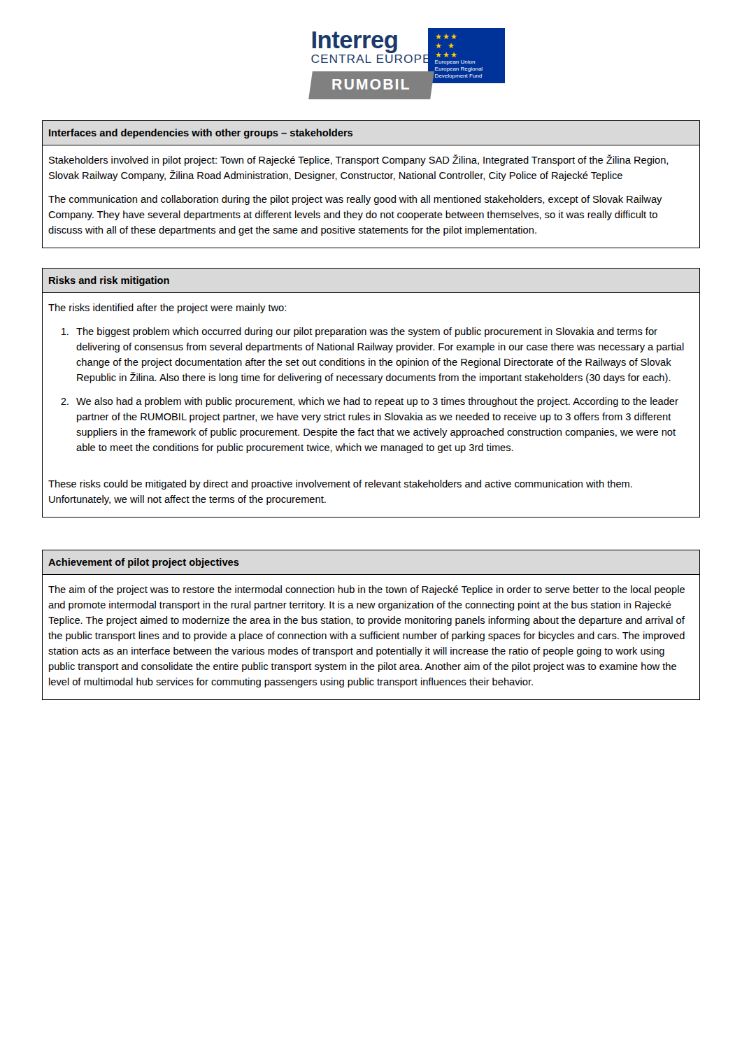Interreg
★ ★ ★
★ ★
★ ★ ★
European Union
European Regional
Development Fund
CENTRAL EUROPE
RUMOBIL
| Interfaces and dependencies with other groups – stakeholders |
| --- |
| Stakeholders involved in pilot project: Town of Rajecké Teplice, Transport Company SAD Žilina, Integrated Transport of the Žilina Region, Slovak Railway Company, Žilina Road Administration, Designer, Constructor, National Controller, City Police of Rajecké Teplice The communication and collaboration during the pilot project was really good with all mentioned stakeholders, except of Slovak Railway Company. They have several departments at different levels and they do not cooperate between themselves, so it was really difficult to discuss with all of these departments and get the same and positive statements for the pilot implementation. |
| Risks and risk mitigation |
| --- |
| The risks identified after the project were mainly two: The biggest problem which occurred during our pilot preparation was the system of public procurement in Slovakia and terms for delivering of consensus from several departments of National Railway provider. For example in our case there was necessary a partial change of the project documentation after the set out conditions in the opinion of the Regional Directorate of the Railways of Slovak Republic in Žilina. Also there is long time for delivering of necessary documents from the important stakeholders (30 days for each). We also had a problem with public procurement, which we had to repeat up to 3 times throughout the project. According to the leader partner of the RUMOBIL project partner, we have very strict rules in Slovakia as we needed to receive up to 3 offers from 3 different suppliers in the framework of public procurement. Despite the fact that we actively approached construction companies, we were not able to meet the conditions for public procurement twice, which we managed to get up 3rd times. These risks could be mitigated by direct and proactive involvement of relevant stakeholders and active communication with them. Unfortunately, we will not affect the terms of the procurement. |
| Achievement of pilot project objectives |
| --- |
| The aim of the project was to restore the intermodal connection hub in the town of Rajecké Teplice in order to serve better to the local people and promote intermodal transport in the rural partner territory. It is a new organization of the connecting point at the bus station in Rajecké Teplice. The project aimed to modernize the area in the bus station, to provide monitoring panels informing about the departure and arrival of the public transport lines and to provide a place of connection with a sufficient number of parking spaces for bicycles and cars. The improved station acts as an interface between the various modes of transport and potentially it will increase the ratio of people going to work using public transport and consolidate the entire public transport system in the pilot area. Another aim of the pilot project was to examine how the level of multimodal hub services for commuting passengers using public transport influences their behavior. |